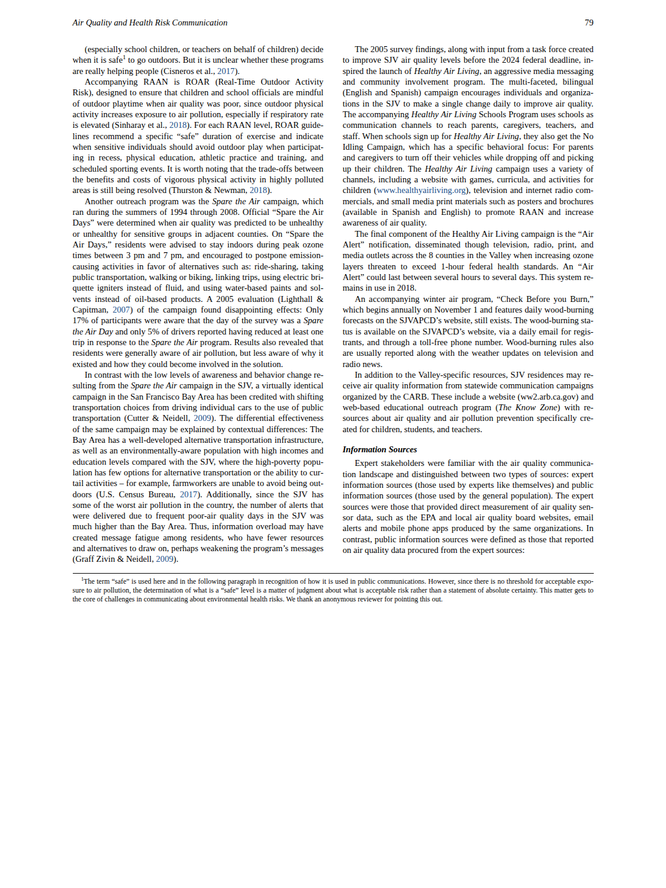Air Quality and Health Risk Communication 79
(especially school children, or teachers on behalf of children) decide when it is safe1 to go outdoors. But it is unclear whether these programs are really helping people (Cisneros et al., 2017).
Accompanying RAAN is ROAR (Real-Time Outdoor Activity Risk), designed to ensure that children and school officials are mindful of outdoor playtime when air quality was poor, since outdoor physical activity increases exposure to air pollution, especially if respiratory rate is elevated (Sinharay et al., 2018). For each RAAN level, ROAR guidelines recommend a specific “safe” duration of exercise and indicate when sensitive individuals should avoid outdoor play when participating in recess, physical education, athletic practice and training, and scheduled sporting events. It is worth noting that the trade-offs between the benefits and costs of vigorous physical activity in highly polluted areas is still being resolved (Thurston & Newman, 2018).
Another outreach program was the Spare the Air campaign, which ran during the summers of 1994 through 2008. Official “Spare the Air Days” were determined when air quality was predicted to be unhealthy or unhealthy for sensitive groups in adjacent counties. On “Spare the Air Days,” residents were advised to stay indoors during peak ozone times between 3 pm and 7 pm, and encouraged to postpone emission-causing activities in favor of alternatives such as: ride-sharing, taking public transportation, walking or biking, linking trips, using electric briquette igniters instead of fluid, and using water-based paints and solvents instead of oil-based products. A 2005 evaluation (Lighthall & Capitman, 2007) of the campaign found disappointing effects: Only 17% of participants were aware that the day of the survey was a Spare the Air Day and only 5% of drivers reported having reduced at least one trip in response to the Spare the Air program. Results also revealed that residents were generally aware of air pollution, but less aware of why it existed and how they could become involved in the solution.
In contrast with the low levels of awareness and behavior change resulting from the Spare the Air campaign in the SJV, a virtually identical campaign in the San Francisco Bay Area has been credited with shifting transportation choices from driving individual cars to the use of public transportation (Cutter & Neidell, 2009). The differential effectiveness of the same campaign may be explained by contextual differences: The Bay Area has a well-developed alternative transportation infrastructure, as well as an environmentally-aware population with high incomes and education levels compared with the SJV, where the high-poverty population has few options for alternative transportation or the ability to curtail activities – for example, farmworkers are unable to avoid being outdoors (U.S. Census Bureau, 2017). Additionally, since the SJV has some of the worst air pollution in the country, the number of alerts that were delivered due to frequent poor-air quality days in the SJV was much higher than the Bay Area. Thus, information overload may have created message fatigue among residents, who have fewer resources and alternatives to draw on, perhaps weakening the program’s messages (Graff Zivin & Neidell, 2009).
The 2005 survey findings, along with input from a task force created to improve SJV air quality levels before the 2024 federal deadline, inspired the launch of Healthy Air Living, an aggressive media messaging and community involvement program. The multi-faceted, bilingual (English and Spanish) campaign encourages individuals and organizations in the SJV to make a single change daily to improve air quality. The accompanying Healthy Air Living Schools Program uses schools as communication channels to reach parents, caregivers, teachers, and staff. When schools sign up for Healthy Air Living, they also get the No Idling Campaign, which has a specific behavioral focus: For parents and caregivers to turn off their vehicles while dropping off and picking up their children. The Healthy Air Living campaign uses a variety of channels, including a website with games, curricula, and activities for children (www.healthyairliving.org), television and internet radio commercials, and small media print materials such as posters and brochures (available in Spanish and English) to promote RAAN and increase awareness of air quality.
The final component of the Healthy Air Living campaign is the “Air Alert” notification, disseminated though television, radio, print, and media outlets across the 8 counties in the Valley when increasing ozone layers threaten to exceed 1-hour federal health standards. An “Air Alert” could last between several hours to several days. This system remains in use in 2018.
An accompanying winter air program, “Check Before you Burn,” which begins annually on November 1 and features daily wood-burning forecasts on the SJVAPCD’s website, still exists. The wood-burning status is available on the SJVAPCD’s website, via a daily email for registrants, and through a toll-free phone number. Wood-burning rules also are usually reported along with the weather updates on television and radio news.
In addition to the Valley-specific resources, SJV residences may receive air quality information from statewide communication campaigns organized by the CARB. These include a website (ww2.arb.ca.gov) and web-based educational outreach program (The Know Zone) with resources about air quality and air pollution prevention specifically created for children, students, and teachers.
Information Sources
Expert stakeholders were familiar with the air quality communication landscape and distinguished between two types of sources: expert information sources (those used by experts like themselves) and public information sources (those used by the general population). The expert sources were those that provided direct measurement of air quality sensor data, such as the EPA and local air quality board websites, email alerts and mobile phone apps produced by the same organizations. In contrast, public information sources were defined as those that reported on air quality data procured from the expert sources:
1The term “safe” is used here and in the following paragraph in recognition of how it is used in public communications. However, since there is no threshold for acceptable exposure to air pollution, the determination of what is a “safe” level is a matter of judgment about what is acceptable risk rather than a statement of absolute certainty. This matter gets to the core of challenges in communicating about environmental health risks. We thank an anonymous reviewer for pointing this out.